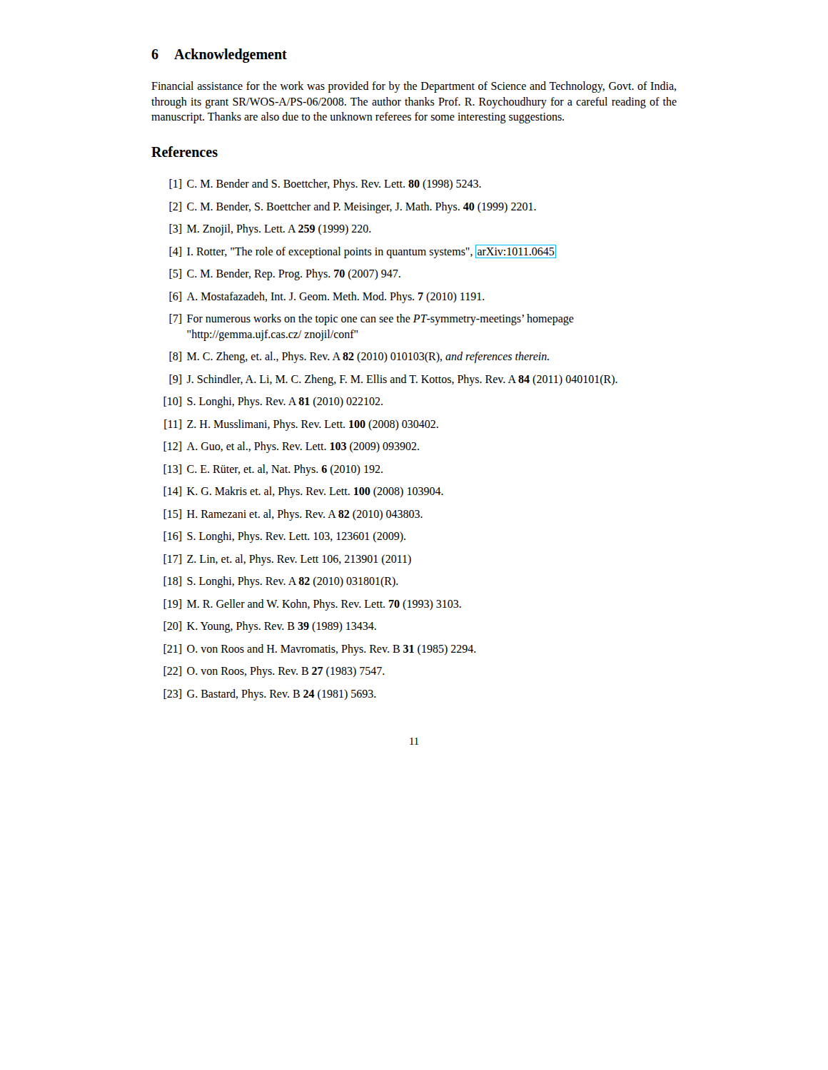6 Acknowledgement
Financial assistance for the work was provided for by the Department of Science and Technology, Govt. of India, through its grant SR/WOS-A/PS-06/2008. The author thanks Prof. R. Roychoudhury for a careful reading of the manuscript. Thanks are also due to the unknown referees for some interesting suggestions.
References
[1] C. M. Bender and S. Boettcher, Phys. Rev. Lett. 80 (1998) 5243.
[2] C. M. Bender, S. Boettcher and P. Meisinger, J. Math. Phys. 40 (1999) 2201.
[3] M. Znojil, Phys. Lett. A 259 (1999) 220.
[4] I. Rotter, "The role of exceptional points in quantum systems", arXiv:1011.0645
[5] C. M. Bender, Rep. Prog. Phys. 70 (2007) 947.
[6] A. Mostafazadeh, Int. J. Geom. Meth. Mod. Phys. 7 (2010) 1191.
[7] For numerous works on the topic one can see the PT-symmetry-meetings’ homepage "http://gemma.ujf.cas.cz/ znojil/conf"
[8] M. C. Zheng, et. al., Phys. Rev. A 82 (2010) 010103(R), and references therein.
[9] J. Schindler, A. Li, M. C. Zheng, F. M. Ellis and T. Kottos, Phys. Rev. A 84 (2011) 040101(R).
[10] S. Longhi, Phys. Rev. A 81 (2010) 022102.
[11] Z. H. Musslimani, Phys. Rev. Lett. 100 (2008) 030402.
[12] A. Guo, et al., Phys. Rev. Lett. 103 (2009) 093902.
[13] C. E. Rüter, et. al, Nat. Phys. 6 (2010) 192.
[14] K. G. Makris et. al, Phys. Rev. Lett. 100 (2008) 103904.
[15] H. Ramezani et. al, Phys. Rev. A 82 (2010) 043803.
[16] S. Longhi, Phys. Rev. Lett. 103, 123601 (2009).
[17] Z. Lin, et. al, Phys. Rev. Lett 106, 213901 (2011)
[18] S. Longhi, Phys. Rev. A 82 (2010) 031801(R).
[19] M. R. Geller and W. Kohn, Phys. Rev. Lett. 70 (1993) 3103.
[20] K. Young, Phys. Rev. B 39 (1989) 13434.
[21] O. von Roos and H. Mavromatis, Phys. Rev. B 31 (1985) 2294.
[22] O. von Roos, Phys. Rev. B 27 (1983) 7547.
[23] G. Bastard, Phys. Rev. B 24 (1981) 5693.
11